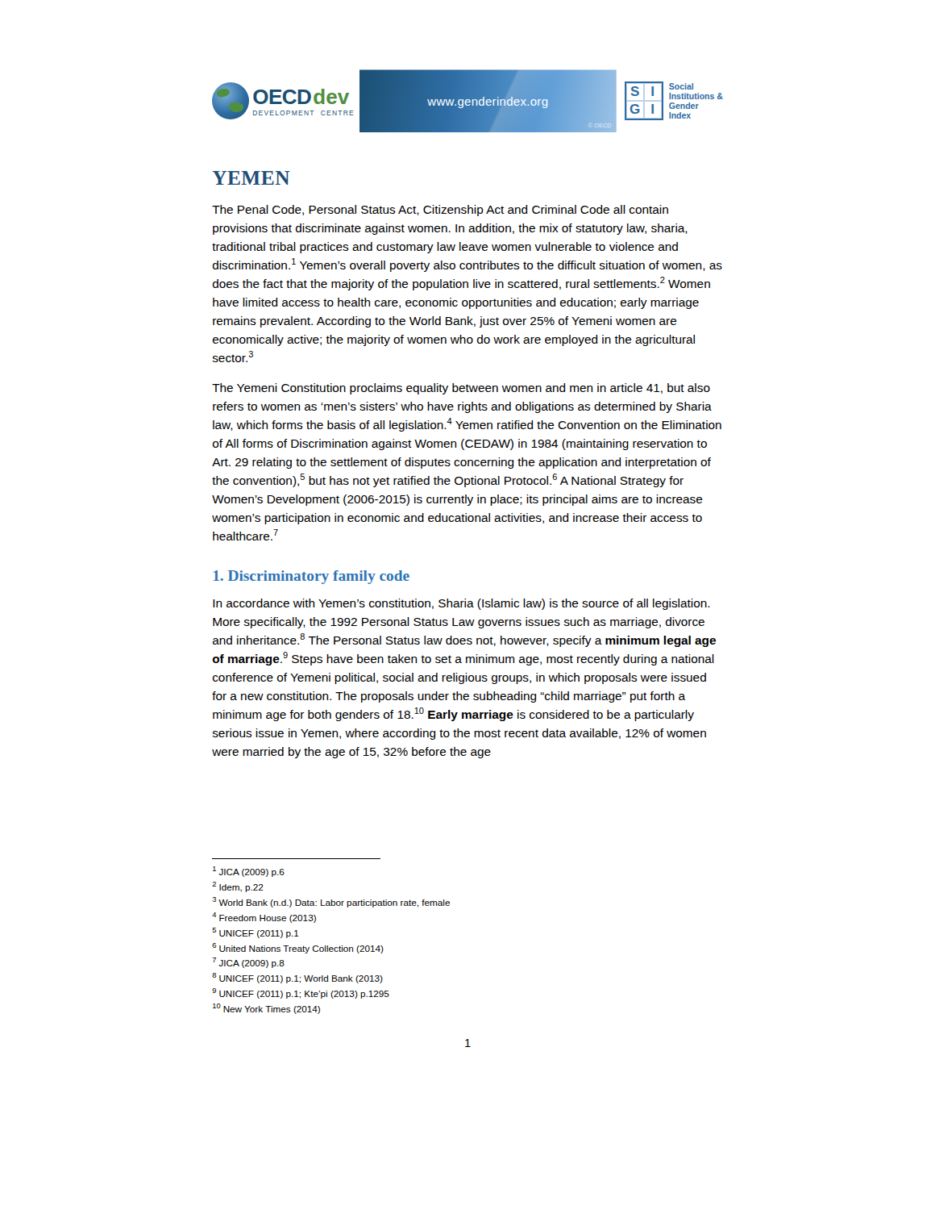OECD dev
DEVELOPMENT CENTRE
www.genderindex.org © OECD
SIGI
Social Institutions & Gender Index
YEMEN
The Penal Code, Personal Status Act, Citizenship Act and Criminal Code all contain provisions that discriminate against women. In addition, the mix of statutory law, sharia, traditional tribal practices and customary law leave women vulnerable to violence and discrimination.1 Yemen’s overall poverty also contributes to the difficult situation of women, as does the fact that the majority of the population live in scattered, rural settlements.2 Women have limited access to health care, economic opportunities and education; early marriage remains prevalent. According to the World Bank, just over 25% of Yemeni women are economically active; the majority of women who do work are employed in the agricultural sector.3
The Yemeni Constitution proclaims equality between women and men in article 41, but also refers to women as ‘men’s sisters’ who have rights and obligations as determined by Sharia law, which forms the basis of all legislation.4 Yemen ratified the Convention on the Elimination of All forms of Discrimination against Women (CEDAW) in 1984 (maintaining reservation to Art. 29 relating to the settlement of disputes concerning the application and interpretation of the convention),5 but has not yet ratified the Optional Protocol.6 A National Strategy for Women’s Development (2006-2015) is currently in place; its principal aims are to increase women’s participation in economic and educational activities, and increase their access to healthcare.7
1. Discriminatory family code
In accordance with Yemen’s constitution, Sharia (Islamic law) is the source of all legislation. More specifically, the 1992 Personal Status Law governs issues such as marriage, divorce and inheritance.8 The Personal Status law does not, however, specify a minimum legal age of marriage.9 Steps have been taken to set a minimum age, most recently during a national conference of Yemeni political, social and religious groups, in which proposals were issued for a new constitution. The proposals under the subheading “child marriage” put forth a minimum age for both genders of 18.10 Early marriage is considered to be a particularly serious issue in Yemen, where according to the most recent data available, 12% of women were married by the age of 15, 32% before the age
1 JICA (2009) p.6
2 Idem, p.22
3 World Bank (n.d.) Data: Labor participation rate, female
4 Freedom House (2013)
5 UNICEF (2011) p.1
6 United Nations Treaty Collection (2014)
7 JICA (2009) p.8
8 UNICEF (2011) p.1; World Bank (2013)
9 UNICEF (2011) p.1; Kte’pi (2013) p.1295
10 New York Times (2014)
1